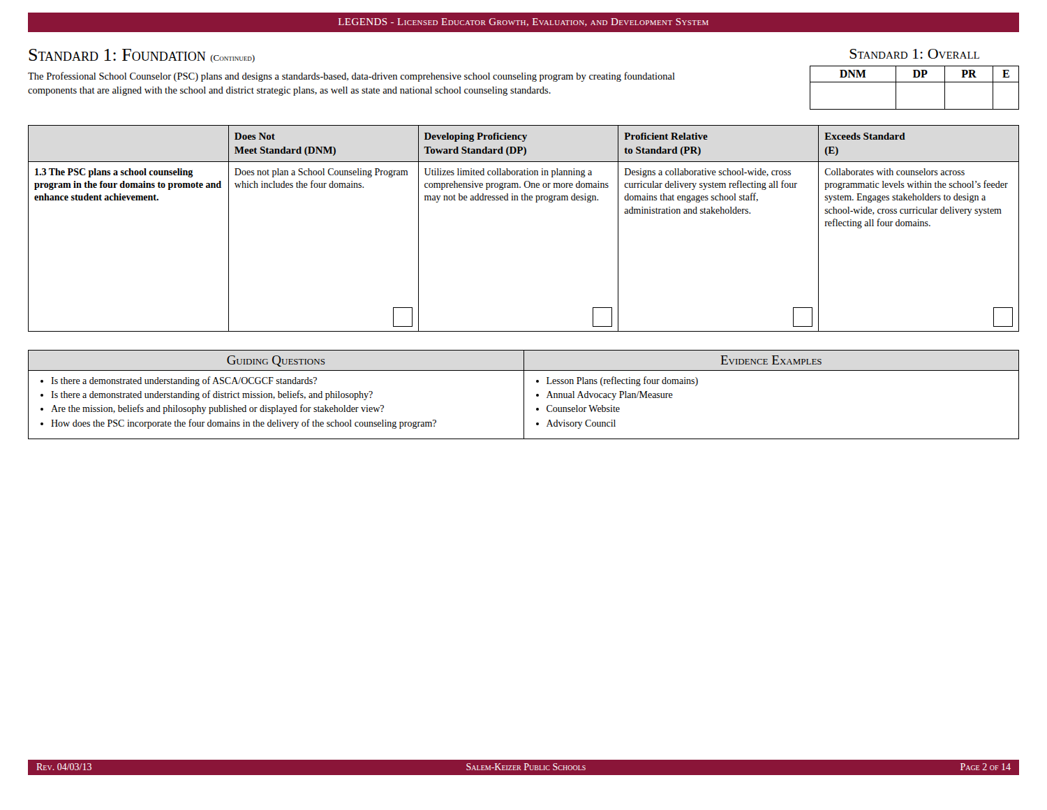LEGENDS - Licensed Educator Growth, Evaluation, and Development System
Standard 1: Foundation (Continued)
The Professional School Counselor (PSC) plans and designs a standards-based, data-driven comprehensive school counseling program by creating foundational components that are aligned with the school and district strategic plans, as well as state and national school counseling standards.
Standard 1: Overall
| DNM | DP | PR | E |
| --- | --- | --- | --- |
| | Does Not Meet Standard (DNM) | Developing Proficiency Toward Standard (DP) | Proficient Relative to Standard (PR) | Exceeds Standard (E) |
| --- | --- | --- | --- | --- |
| 1.3 The PSC plans a school counseling program in the four domains to promote and enhance student achievement. | Does not plan a School Counseling Program which includes the four domains. | Utilizes limited collaboration in planning a comprehensive program. One or more domains may not be addressed in the program design. | Designs a collaborative school-wide, cross curricular delivery system reflecting all four domains that engages school staff, administration and stakeholders. | Collaborates with counselors across programmatic levels within the school’s feeder system. Engages stakeholders to design a school-wide, cross curricular delivery system reflecting all four domains. |
| Guiding Questions | Evidence Examples |
| --- | --- |
| Is there a demonstrated understanding of ASCA/OCGCF standards? Is there a demonstrated understanding of district mission, beliefs, and philosophy? Are the mission, beliefs and philosophy published or displayed for stakeholder view? How does the PSC incorporate the four domains in the delivery of the school counseling program? | Lesson Plans (reflecting four domains) Annual Advocacy Plan/Measure Counselor Website Advisory Council |
Rev. 04/03/13
Salem-Keizer Public Schools
Page 2 of 14